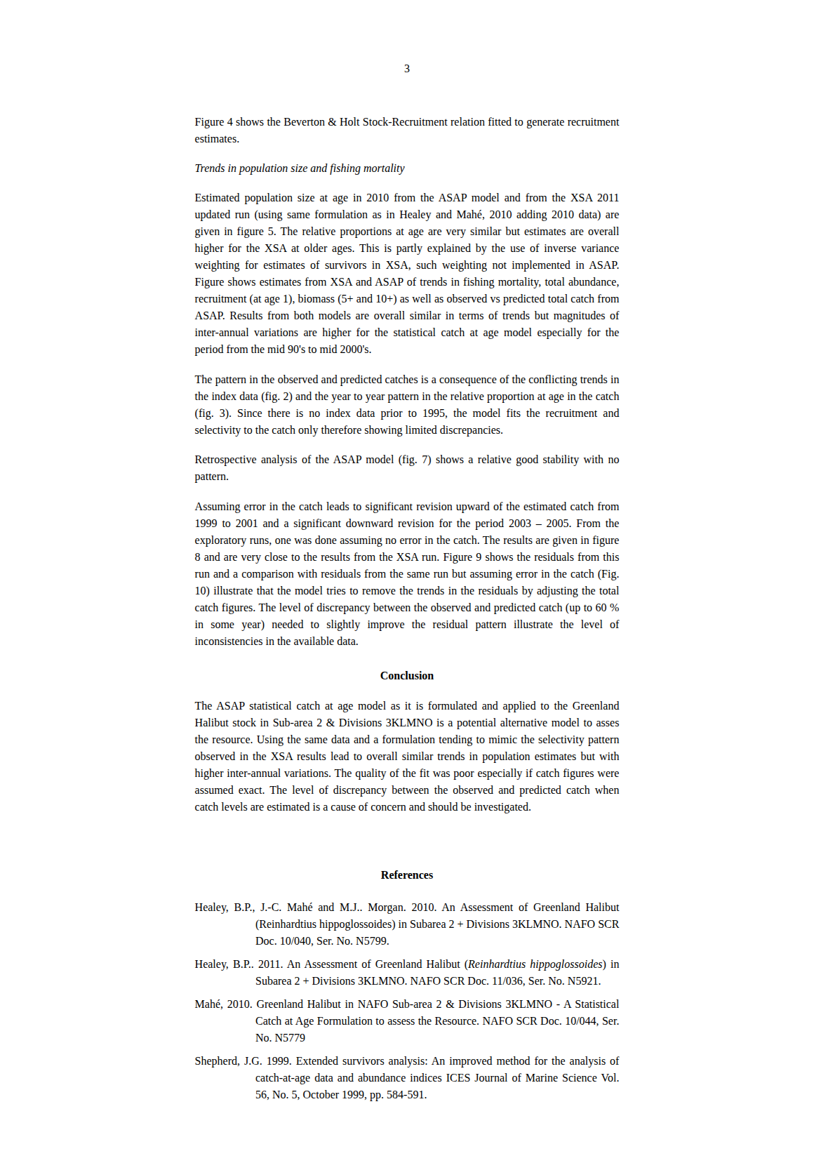3
Figure 4 shows the Beverton & Holt Stock-Recruitment relation fitted to generate recruitment estimates.
Trends in population size and fishing mortality
Estimated population size at age in 2010 from the ASAP model and from the XSA 2011 updated run (using same formulation as in Healey and Mahé, 2010 adding 2010 data) are given in figure 5. The relative proportions at age are very similar but estimates are overall higher for the XSA at older ages. This is partly explained by the use of inverse variance weighting for estimates of survivors in XSA, such weighting not implemented in ASAP. Figure shows estimates from XSA and ASAP of trends in fishing mortality, total abundance, recruitment (at age 1), biomass (5+ and 10+) as well as observed vs predicted total catch from ASAP. Results from both models are overall similar in terms of trends but magnitudes of inter-annual variations are higher for the statistical catch at age model especially for the period from the mid 90's to mid 2000's.
The pattern in the observed and predicted catches is a consequence of the conflicting trends in the index data (fig. 2) and the year to year pattern in the relative proportion at age in the catch (fig. 3). Since there is no index data prior to 1995, the model fits the recruitment and selectivity to the catch only therefore showing limited discrepancies.
Retrospective analysis of the ASAP model (fig. 7) shows a relative good stability with no pattern.
Assuming error in the catch leads to significant revision upward of the estimated catch from 1999 to 2001 and a significant downward revision for the period 2003 – 2005. From the exploratory runs, one was done assuming no error in the catch. The results are given in figure 8 and are very close to the results from the XSA run. Figure 9 shows the residuals from this run and a comparison with residuals from the same run but assuming error in the catch (Fig. 10) illustrate that the model tries to remove the trends in the residuals by adjusting the total catch figures. The level of discrepancy between the observed and predicted catch (up to 60 % in some year) needed to slightly improve the residual pattern illustrate the level of inconsistencies in the available data.
Conclusion
The ASAP statistical catch at age model as it is formulated and applied to the Greenland Halibut stock in Sub-area 2 & Divisions 3KLMNO is a potential alternative model to asses the resource. Using the same data and a formulation tending to mimic the selectivity pattern observed in the XSA results lead to overall similar trends in population estimates but with higher inter-annual variations. The quality of the fit was poor especially if catch figures were assumed exact. The level of discrepancy between the observed and predicted catch when catch levels are estimated is a cause of concern and should be investigated.
References
Healey, B.P., J.-C. Mahé and M.J.. Morgan. 2010. An Assessment of Greenland Halibut (Reinhardtius hippoglossoides) in Subarea 2 + Divisions 3KLMNO. NAFO SCR Doc. 10/040, Ser. No. N5799.
Healey, B.P.. 2011. An Assessment of Greenland Halibut (Reinhardtius hippoglossoides) in Subarea 2 + Divisions 3KLMNO. NAFO SCR Doc. 11/036, Ser. No. N5921.
Mahé, 2010. Greenland Halibut in NAFO Sub-area 2 & Divisions 3KLMNO - A Statistical Catch at Age Formulation to assess the Resource. NAFO SCR Doc. 10/044, Ser. No. N5779
Shepherd, J.G. 1999. Extended survivors analysis: An improved method for the analysis of catch-at-age data and abundance indices ICES Journal of Marine Science Vol. 56, No. 5, October 1999, pp. 584-591.